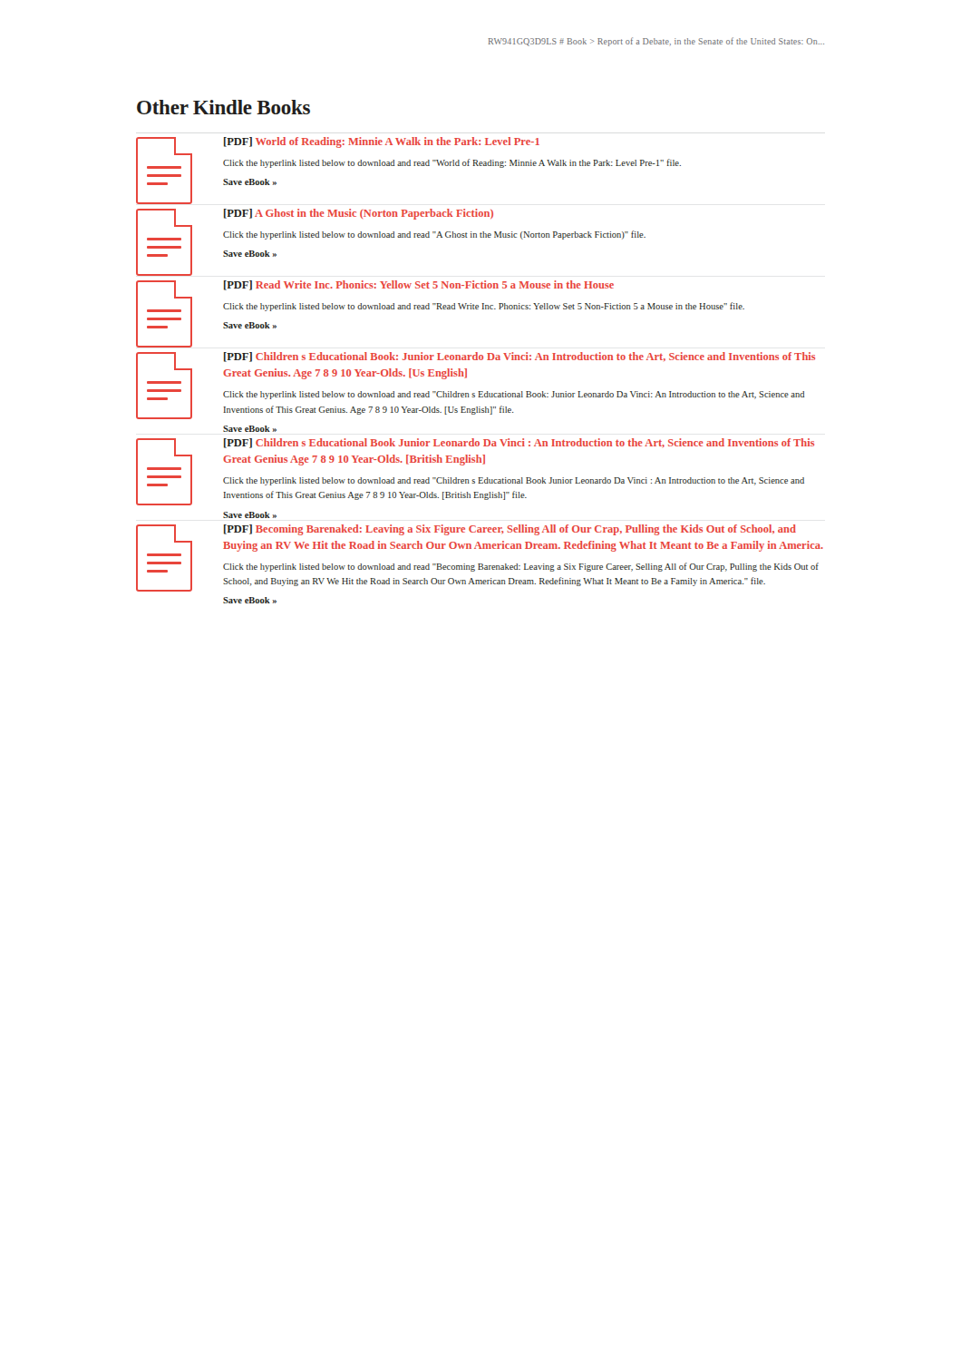RW941GQ3D9LS # Book > Report of a Debate, in the Senate of the United States: On...
Other Kindle Books
[PDF] World of Reading: Minnie A Walk in the Park: Level Pre-1
Click the hyperlink listed below to download and read "World of Reading: Minnie A Walk in the Park: Level Pre-1" file.
Save eBook »
[PDF] A Ghost in the Music (Norton Paperback Fiction)
Click the hyperlink listed below to download and read "A Ghost in the Music (Norton Paperback Fiction)" file.
Save eBook »
[PDF] Read Write Inc. Phonics: Yellow Set 5 Non-Fiction 5 a Mouse in the House
Click the hyperlink listed below to download and read "Read Write Inc. Phonics: Yellow Set 5 Non-Fiction 5 a Mouse in the House" file.
Save eBook »
[PDF] Children s Educational Book: Junior Leonardo Da Vinci: An Introduction to the Art, Science and Inventions of This Great Genius. Age 7 8 9 10 Year-Olds. [Us English]
Click the hyperlink listed below to download and read "Children s Educational Book: Junior Leonardo Da Vinci: An Introduction to the Art, Science and Inventions of This Great Genius. Age 7 8 9 10 Year-Olds. [Us English]" file.
Save eBook »
[PDF] Children s Educational Book Junior Leonardo Da Vinci : An Introduction to the Art, Science and Inventions of This Great Genius Age 7 8 9 10 Year-Olds. [British English]
Click the hyperlink listed below to download and read "Children s Educational Book Junior Leonardo Da Vinci : An Introduction to the Art, Science and Inventions of This Great Genius Age 7 8 9 10 Year-Olds. [British English]" file.
Save eBook »
[PDF] Becoming Barenaked: Leaving a Six Figure Career, Selling All of Our Crap, Pulling the Kids Out of School, and Buying an RV We Hit the Road in Search Our Own American Dream. Redefining What It Meant to Be a Family in America.
Click the hyperlink listed below to download and read "Becoming Barenaked: Leaving a Six Figure Career, Selling All of Our Crap, Pulling the Kids Out of School, and Buying an RV We Hit the Road in Search Our Own American Dream. Redefining What It Meant to Be a Family in America." file.
Save eBook »